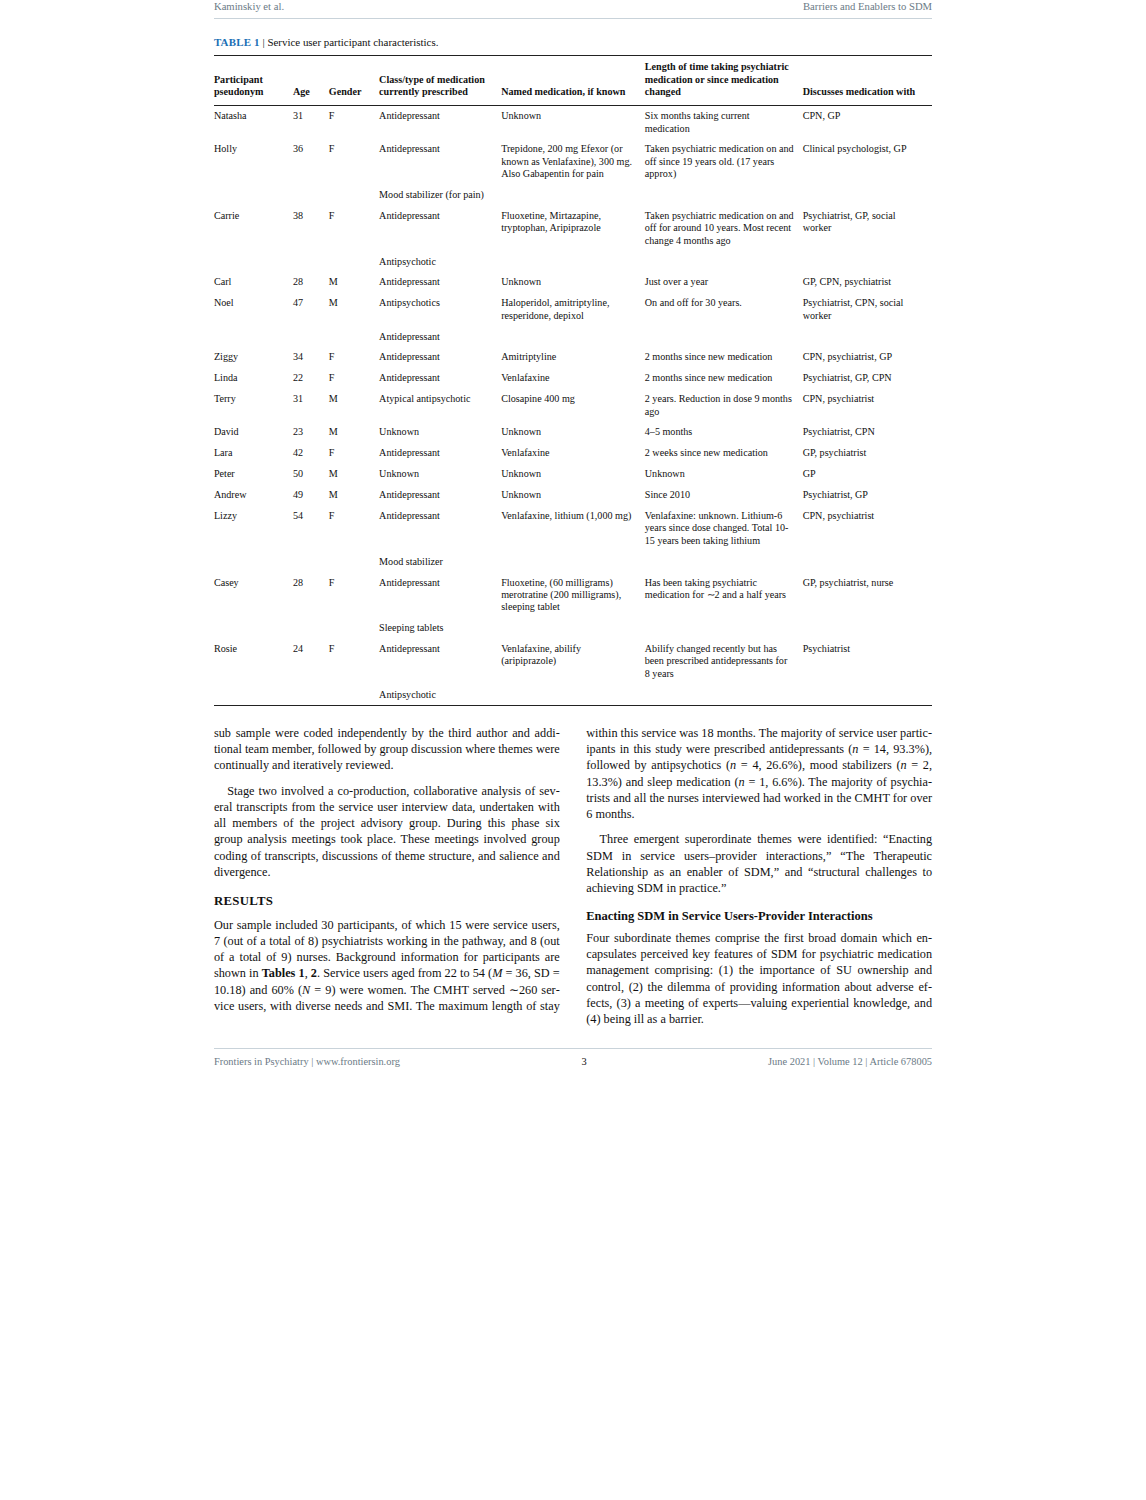Kaminskiy et al.
Barriers and Enablers to SDM
TABLE 1 | Service user participant characteristics.
| Participant pseudonym | Age | Gender | Class/type of medication currently prescribed | Named medication, if known | Length of time taking psychiatric medication or since medication changed | Discusses medication with |
| --- | --- | --- | --- | --- | --- | --- |
| Natasha | 31 | F | Antidepressant | Unknown | Six months taking current medication | CPN, GP |
| Holly | 36 | F | Antidepressant | Trepidone, 200 mg Efexor (or known as Venlafaxine), 300 mg. Also Gabapentin for pain | Taken psychiatric medication on and off since 19 years old. (17 years approx) | Clinical psychologist, GP |
| | | | Mood stabilizer (for pain) | | | |
| Carrie | 38 | F | Antidepressant | Fluoxetine, Mirtazapine, tryptophan, Aripiprazole | Taken psychiatric medication on and off for around 10 years. Most recent change 4 months ago | Psychiatrist, GP, social worker |
| | | | Antipsychotic | | | |
| Carl | 28 | M | Antidepressant | Unknown | Just over a year | GP, CPN, psychiatrist |
| Noel | 47 | M | Antipsychotics | Haloperidol, amitriptyline, resperidone, depixol | On and off for 30 years. | Psychiatrist, CPN, social worker |
| | | | Antidepressant | | | |
| Ziggy | 34 | F | Antidepressant | Amitriptyline | 2 months since new medication | CPN, psychiatrist, GP |
| Linda | 22 | F | Antidepressant | Venlafaxine | 2 months since new medication | Psychiatrist, GP, CPN |
| Terry | 31 | M | Atypical antipsychotic | Closapine 400 mg | 2 years. Reduction in dose 9 months ago | CPN, psychiatrist |
| David | 23 | M | Unknown | Unknown | 4–5 months | Psychiatrist, CPN |
| Lara | 42 | F | Antidepressant | Venlafaxine | 2 weeks since new medication | GP, psychiatrist |
| Peter | 50 | M | Unknown | Unknown | Unknown | GP |
| Andrew | 49 | M | Antidepressant | Unknown | Since 2010 | Psychiatrist, GP |
| Lizzy | 54 | F | Antidepressant | Venlafaxine, lithium (1,000 mg) | Venlafaxine: unknown. Lithium-6 years since dose changed. Total 10-15 years been taking lithium | CPN, psychiatrist |
| | | | Mood stabilizer | | | |
| Casey | 28 | F | Antidepressant | Fluoxetine, (60 milligrams) merotratine (200 milligrams), sleeping tablet | Has been taking psychiatric medication for ∼2 and a half years | GP, psychiatrist, nurse |
| | | | Sleeping tablets | | | |
| Rosie | 24 | F | Antidepressant | Venlafaxine, abilify (aripiprazole) | Abilify changed recently but has been prescribed antidepressants for 8 years | Psychiatrist |
| | | | Antipsychotic | | | |
sub sample were coded independently by the third author and additional team member, followed by group discussion where themes were continually and iteratively reviewed.
Stage two involved a co-production, collaborative analysis of several transcripts from the service user interview data, undertaken with all members of the project advisory group. During this phase six group analysis meetings took place. These meetings involved group coding of transcripts, discussions of theme structure, and salience and divergence.
Results
Our sample included 30 participants, of which 15 were service users, 7 (out of a total of 8) psychiatrists working in the pathway, and 8 (out of a total of 9) nurses. Background information for participants are shown in Tables 1, 2. Service users aged from 22 to 54 (M = 36, SD = 10.18) and 60% (N = 9) were women. The CMHT served ∼260 service users, with diverse needs and SMI. The maximum length of stay within this service was 18 months. The majority of service user participants in this study were prescribed antidepressants (n = 14, 93.3%), followed by antipsychotics (n = 4, 26.6%), mood stabilizers (n = 2, 13.3%) and sleep medication (n = 1, 6.6%). The majority of psychiatrists and all the nurses interviewed had worked in the CMHT for over 6 months.
Three emergent superordinate themes were identified: “Enacting SDM in service users–provider interactions,” “The Therapeutic Relationship as an enabler of SDM,” and “structural challenges to achieving SDM in practice.”
Enacting SDM in Service Users-Provider Interactions
Four subordinate themes comprise the first broad domain which encapsulates perceived key features of SDM for psychiatric medication management comprising: (1) the importance of SU ownership and control, (2) the dilemma of providing information about adverse effects, (3) a meeting of experts—valuing experiential knowledge, and (4) being ill as a barrier.
Frontiers in Psychiatry | www.frontiersin.org
3
June 2021 | Volume 12 | Article 678005